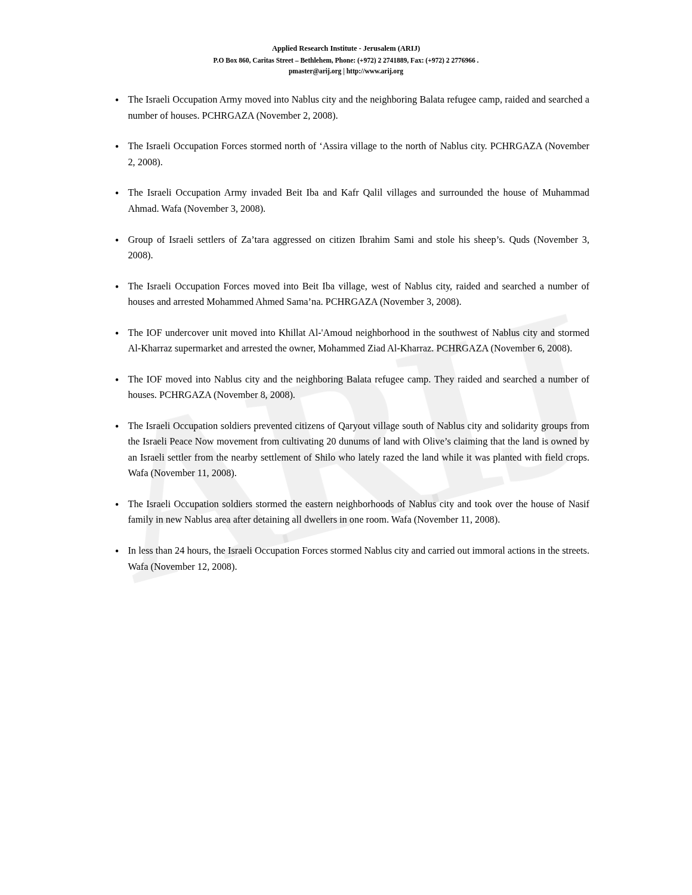ARIJ
Applied Research Institute - Jerusalem (ARIJ)
P.O Box 860, Caritas Street – Bethlehem, Phone: (+972) 2 2741889, Fax: (+972) 2 2776966 .
pmaster@arij.org | http://www.arij.org
The Israeli Occupation Army moved into Nablus city and the neighboring Balata refugee camp, raided and searched a number of houses. PCHRGAZA (November 2, 2008).
The Israeli Occupation Forces stormed north of ‘Assira village to the north of Nablus city. PCHRGAZA (November 2, 2008).
The Israeli Occupation Army invaded Beit Iba and Kafr Qalil villages and surrounded the house of Muhammad Ahmad. Wafa (November 3, 2008).
Group of Israeli settlers of Za’tara aggressed on citizen Ibrahim Sami and stole his sheep’s. Quds (November 3, 2008).
The Israeli Occupation Forces moved into Beit Iba village, west of Nablus city, raided and searched a number of houses and arrested Mohammed Ahmed Sama’na. PCHRGAZA (November 3, 2008).
The IOF undercover unit moved into Khillat Al-'Amoud neighborhood in the southwest of Nablus city and stormed Al-Kharraz supermarket and arrested the owner, Mohammed Ziad Al-Kharraz. PCHRGAZA (November 6, 2008).
The IOF moved into Nablus city and the neighboring Balata refugee camp. They raided and searched a number of houses. PCHRGAZA (November 8, 2008).
The Israeli Occupation soldiers prevented citizens of Qaryout village south of Nablus city and solidarity groups from the Israeli Peace Now movement from cultivating 20 dunums of land with Olive’s claiming that the land is owned by an Israeli settler from the nearby settlement of Shilo who lately razed the land while it was planted with field crops. Wafa (November 11, 2008).
The Israeli Occupation soldiers stormed the eastern neighborhoods of Nablus city and took over the house of Nasif family in new Nablus area after detaining all dwellers in one room. Wafa (November 11, 2008).
In less than 24 hours, the Israeli Occupation Forces stormed Nablus city and carried out immoral actions in the streets. Wafa (November 12, 2008).